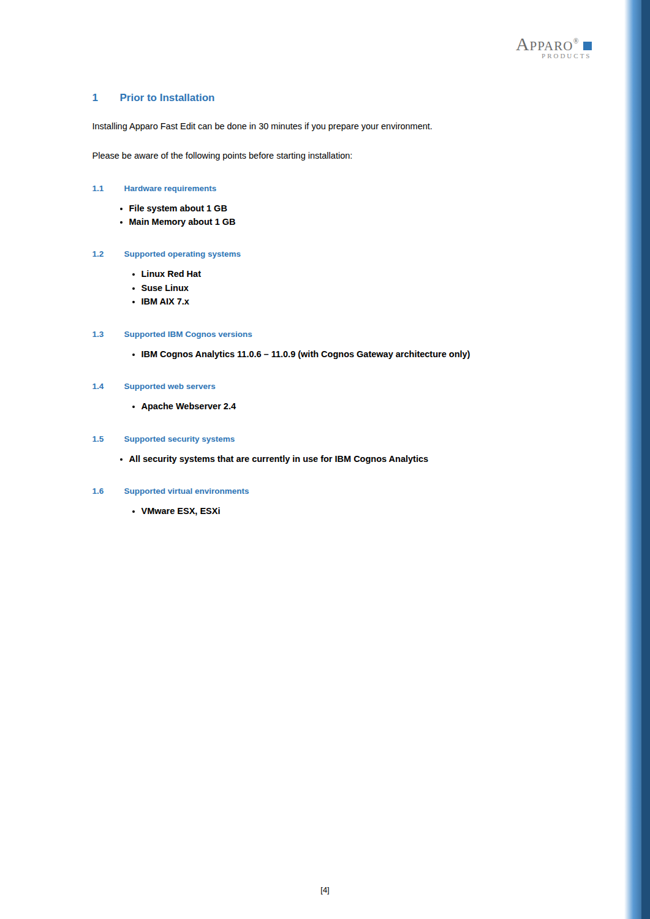Apparo®
PRODUCTS
1 Prior to Installation
Installing Apparo Fast Edit can be done in 30 minutes if you prepare your environment.
Please be aware of the following points before starting installation:
1.1 Hardware requirements
File system about 1 GB
Main Memory about 1 GB
1.2 Supported operating systems
Linux Red Hat
Suse Linux
IBM AIX 7.x
1.3 Supported IBM Cognos versions
IBM Cognos Analytics 11.0.6 – 11.0.9 (with Cognos Gateway architecture only)
1.4 Supported web servers
Apache Webserver 2.4
1.5 Supported security systems
All security systems that are currently in use for IBM Cognos Analytics
1.6 Supported virtual environments
VMware ESX, ESXi
[4]